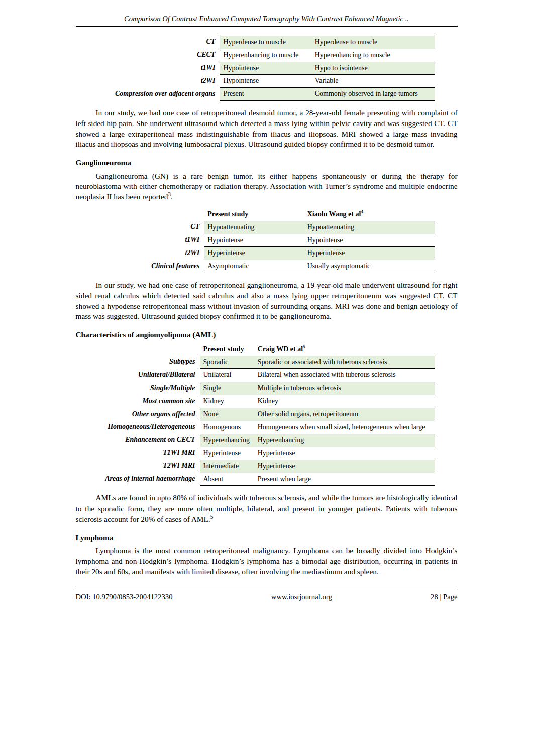Comparison Of Contrast Enhanced Computed Tomography With Contrast Enhanced Magnetic ..
| CT | Hyperdense to muscle | Hyperdense to muscle |
| CECT | Hyperenhancing to muscle | Hyperenhancing to muscle |
| t1WI | Hypointense | Hypo to isointense |
| t2WI | Hypointense | Variable |
| Compression over adjacent organs | Present | Commonly observed in large tumors |
In our study, we had one case of retroperitoneal desmoid tumor, a 28-year-old female presenting with complaint of left sided hip pain. She underwent ultrasound which detected a mass lying within pelvic cavity and was suggested CT. CT showed a large extraperitoneal mass indistinguishable from iliacus and iliopsoas. MRI showed a large mass invading iliacus and iliopsoas and involving lumbosacral plexus. Ultrasound guided biopsy confirmed it to be desmoid tumor.
Ganglioneuroma
Ganglioneuroma (GN) is a rare benign tumor, its either happens spontaneously or during the therapy for neuroblastoma with either chemotherapy or radiation therapy. Association with Turner’s syndrome and multiple endocrine neoplasia II has been reported3.
| | Present study | Xiaolu Wang et al 4 |
| --- | --- | --- |
| CT | Hypoattenuating | Hypoattenuating |
| t1WI | Hypointense | Hypointense |
| t2WI | Hyperintense | Hyperintense |
| Clinical features | Asymptomatic | Usually asymptomatic |
In our study, we had one case of retroperitoneal ganglioneuroma, a 19-year-old male underwent ultrasound for right sided renal calculus which detected said calculus and also a mass lying upper retroperitoneum was suggested CT. CT showed a hypodense retroperitoneal mass without invasion of surrounding organs. MRI was done and benign aetiology of mass was suggested. Ultrasound guided biopsy confirmed it to be ganglioneuroma.
Characteristics of angiomyolipoma (AML)
| | Present study | Craig WD et al 5 |
| --- | --- | --- |
| Subtypes | Sporadic | Sporadic or associated with tuberous sclerosis |
| Unilateral/Bilateral | Unilateral | Bilateral when associated with tuberous sclerosis |
| Single/Multiple | Single | Multiple in tuberous sclerosis |
| Most common site | Kidney | Kidney |
| Other organs affected | None | Other solid organs, retroperitoneum |
| Homogeneous/Heterogeneous | Homogenous | Homogeneous when small sized, heterogeneous when large |
| Enhancement on CECT | Hyperenhancing | Hyperenhancing |
| T1WI MRI | Hyperintense | Hyperintense |
| T2WI MRI | Intermediate | Hyperintense |
| Areas of internal haemorrhage | Absent | Present when large |
AMLs are found in upto 80% of individuals with tuberous sclerosis, and while the tumors are histologically identical to the sporadic form, they are more often multiple, bilateral, and present in younger patients. Patients with tuberous sclerosis account for 20% of cases of AML.5
Lymphoma
Lymphoma is the most common retroperitoneal malignancy. Lymphoma can be broadly divided into Hodgkin’s lymphoma and non-Hodgkin’s lymphoma. Hodgkin’s lymphoma has a bimodal age distribution, occurring in patients in their 20s and 60s, and manifests with limited disease, often involving the mediastinum and spleen.
DOI: 10.9790/0853-2004122330 www.iosrjournal.org 28 | Page